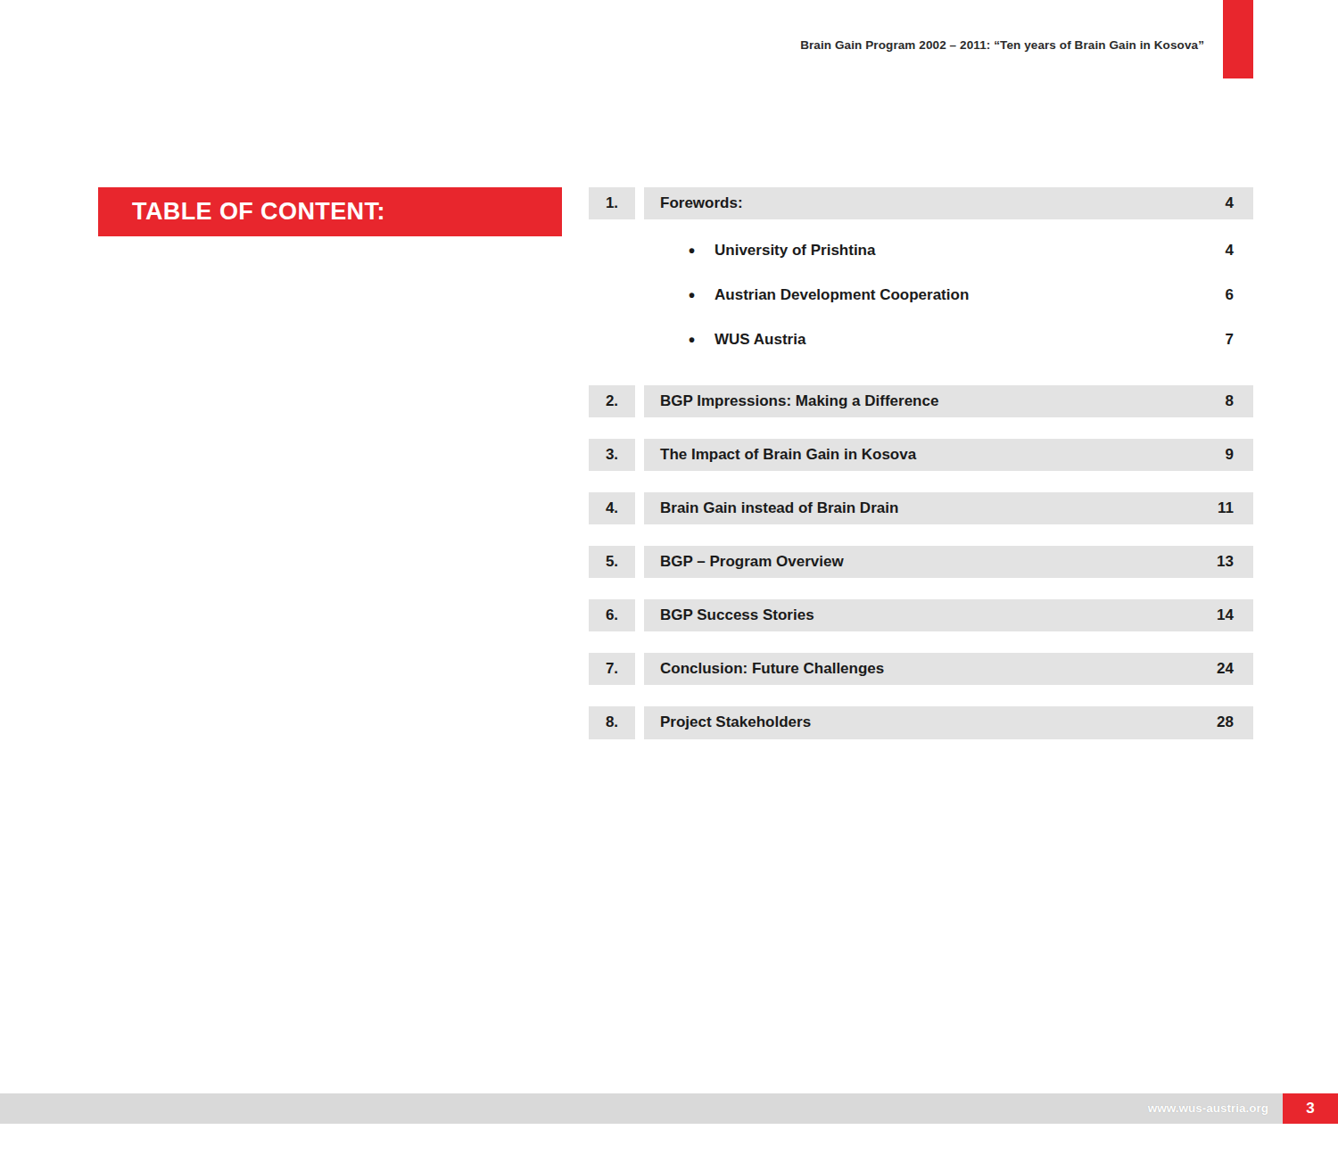Brain Gain Program 2002 – 2011: “Ten years of Brain Gain in Kosova”
TABLE OF CONTENT:
1.
Forewords: 4
University of Prishtina 4
Austrian Development Cooperation 6
WUS Austria 7
2.
BGP Impressions: Making a Difference 8
3.
The Impact of Brain Gain in Kosova 9
4.
Brain Gain instead of Brain Drain 11
5.
BGP – Program Overview 13
6.
BGP Success Stories 14
7.
Conclusion: Future Challenges 24
8.
Project Stakeholders 28
www.wus-austria.org
3